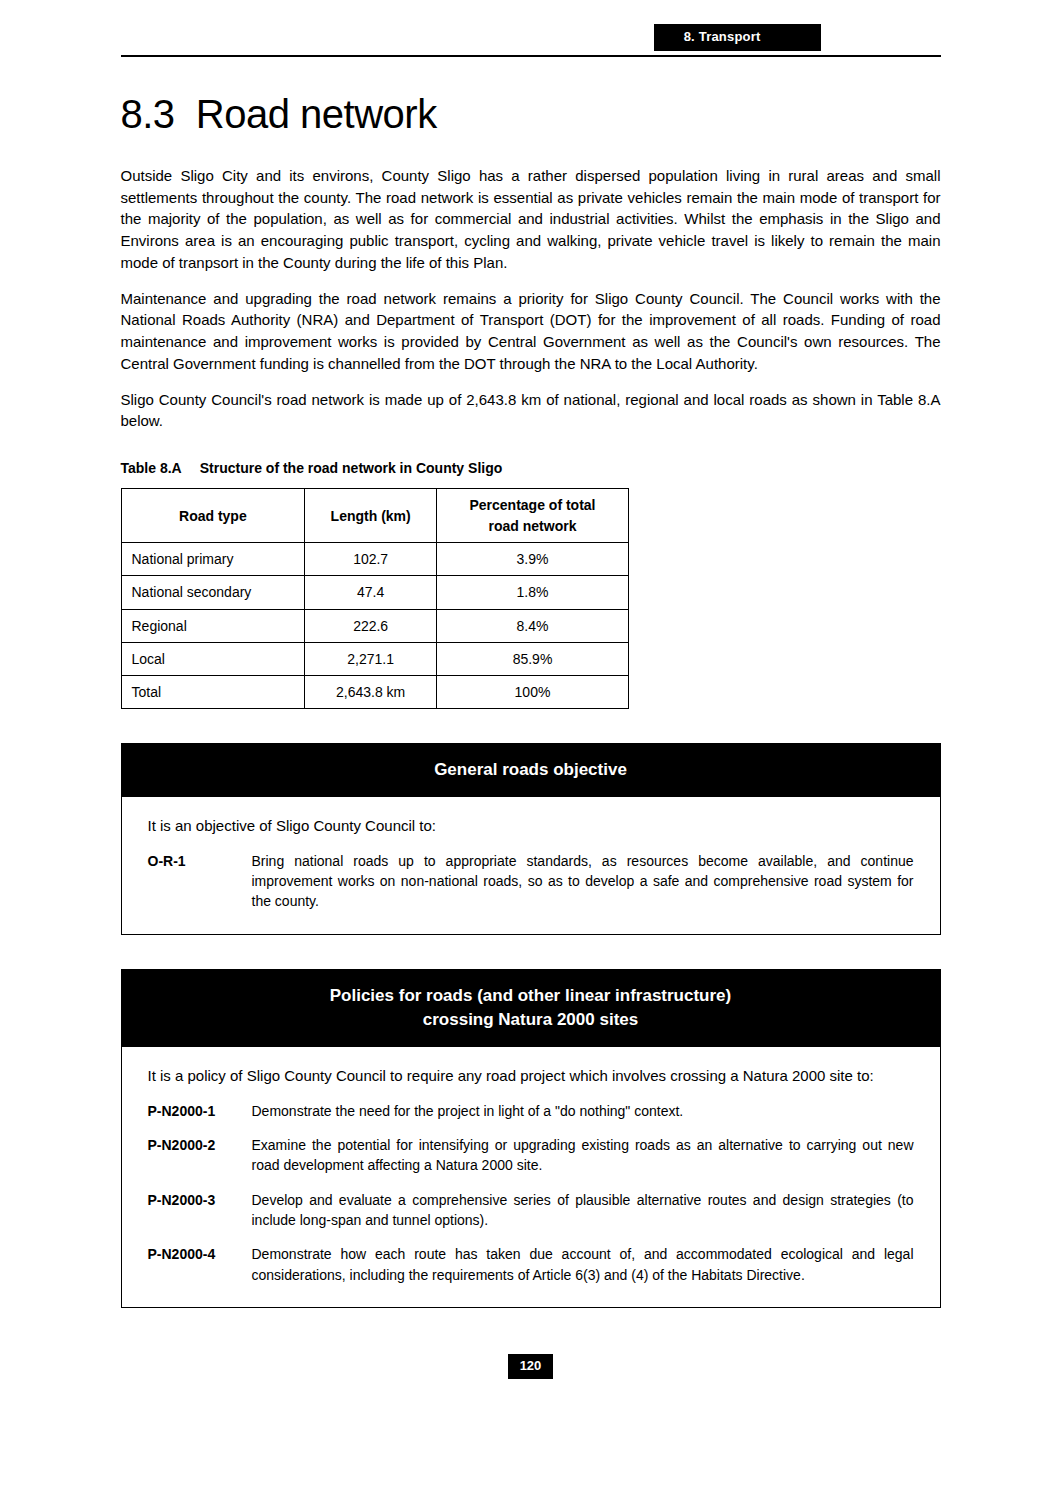8. Transport
8.3 Road network
Outside Sligo City and its environs, County Sligo has a rather dispersed population living in rural areas and small settlements throughout the county. The road network is essential as private vehicles remain the main mode of transport for the majority of the population, as well as for commercial and industrial activities. Whilst the emphasis in the Sligo and Environs area is an encouraging public transport, cycling and walking, private vehicle travel is likely to remain the main mode of tranpsort in the County during the life of this Plan.
Maintenance and upgrading the road network remains a priority for Sligo County Council. The Council works with the National Roads Authority (NRA) and Department of Transport (DOT) for the improvement of all roads. Funding of road maintenance and improvement works is provided by Central Government as well as the Council's own resources. The Central Government funding is channelled from the DOT through the NRA to the Local Authority.
Sligo County Council's road network is made up of 2,643.8 km of national, regional and local roads as shown in Table 8.A below.
Table 8.AStructure of the road network in County Sligo
| Road type | Length (km) | Percentage of total road network |
| --- | --- | --- |
| National primary | 102.7 | 3.9% |
| National secondary | 47.4 | 1.8% |
| Regional | 222.6 | 8.4% |
| Local | 2,271.1 | 85.9% |
| Total | 2,643.8 km | 100% |
General roads objective
It is an objective of Sligo County Council to:
O-R-1
Bring national roads up to appropriate standards, as resources become available, and continue improvement works on non-national roads, so as to develop a safe and comprehensive road system for the county.
Policies for roads (and other linear infrastructure)crossing Natura 2000 sites
It is a policy of Sligo County Council to require any road project which involves crossing a Natura 2000 site to:
P-N2000-1
Demonstrate the need for the project in light of a "do nothing" context.
P-N2000-2
Examine the potential for intensifying or upgrading existing roads as an alternative to carrying out new road development affecting a Natura 2000 site.
P-N2000-3
Develop and evaluate a comprehensive series of plausible alternative routes and design strategies (to include long-span and tunnel options).
P-N2000-4
Demonstrate how each route has taken due account of, and accommodated ecological and legal considerations, including the requirements of Article 6(3) and (4) of the Habitats Directive.
120